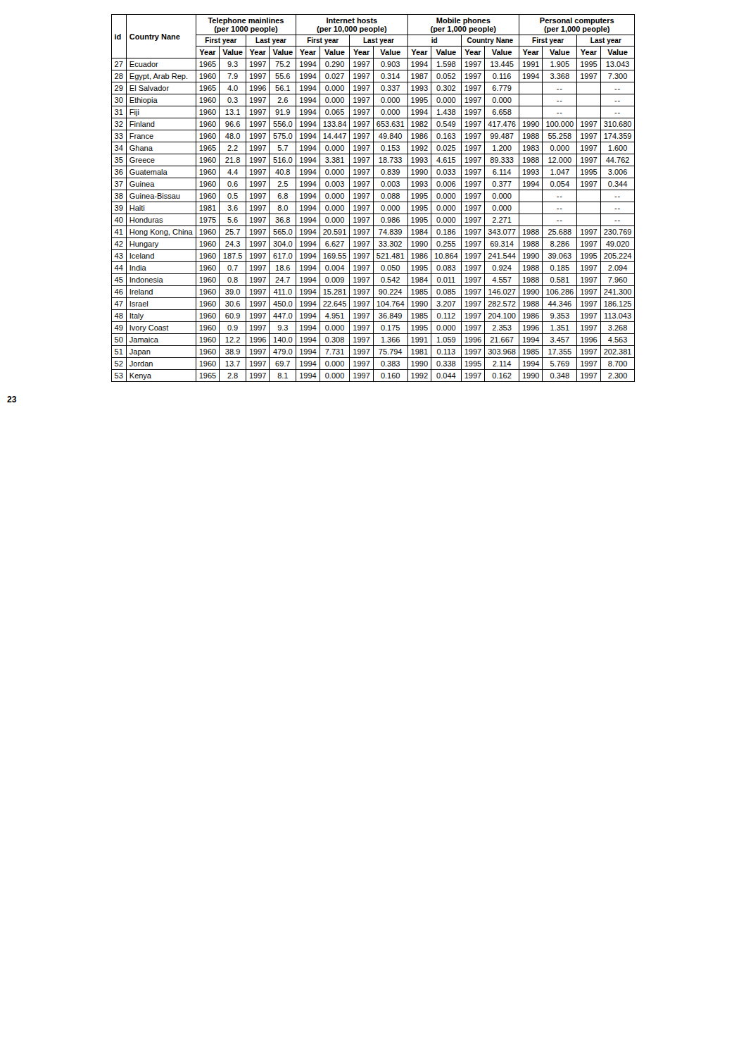| id | Country Nane | Telephone mainlines (per 1000 people) | Internet hosts (per 10,000 people) | Mobile phones (per 1,000 people) | Personal computers (per 1,000 people) |
| --- | --- | --- | --- | --- | --- |
| First year | Last year | First year | Last year | id | Country Nane | First year | Last year |
| Year | Value | Year | Value | Year | Value | Year | Value | Year | Value | Year | Value | Year | Value | Year | Value |
| 27 | Ecuador | 1965 | 9.3 | 1997 | 75.2 | 1994 | 0.290 | 1997 | 0.903 | 1994 | 1.598 | 1997 | 13.445 | 1991 | 1.905 | 1995 | 13.043 |
| 28 | Egypt, Arab Rep. | 1960 | 7.9 | 1997 | 55.6 | 1994 | 0.027 | 1997 | 0.314 | 1987 | 0.052 | 1997 | 0.116 | 1994 | 3.368 | 1997 | 7.300 |
| 29 | El Salvador | 1965 | 4.0 | 1996 | 56.1 | 1994 | 0.000 | 1997 | 0.337 | 1993 | 0.302 | 1997 | 6.779 | | -- | | -- |
| 30 | Ethiopia | 1960 | 0.3 | 1997 | 2.6 | 1994 | 0.000 | 1997 | 0.000 | 1995 | 0.000 | 1997 | 0.000 | | -- | | -- |
| 31 | Fiji | 1960 | 13.1 | 1997 | 91.9 | 1994 | 0.065 | 1997 | 0.000 | 1994 | 1.438 | 1997 | 6.658 | | -- | | -- |
| 32 | Finland | 1960 | 96.6 | 1997 | 556.0 | 1994 | 133.84 | 1997 | 653.631 | 1982 | 0.549 | 1997 | 417.476 | 1990 | 100.000 | 1997 | 310.680 |
| 33 | France | 1960 | 48.0 | 1997 | 575.0 | 1994 | 14.447 | 1997 | 49.840 | 1986 | 0.163 | 1997 | 99.487 | 1988 | 55.258 | 1997 | 174.359 |
| 34 | Ghana | 1965 | 2.2 | 1997 | 5.7 | 1994 | 0.000 | 1997 | 0.153 | 1992 | 0.025 | 1997 | 1.200 | 1983 | 0.000 | 1997 | 1.600 |
| 35 | Greece | 1960 | 21.8 | 1997 | 516.0 | 1994 | 3.381 | 1997 | 18.733 | 1993 | 4.615 | 1997 | 89.333 | 1988 | 12.000 | 1997 | 44.762 |
| 36 | Guatemala | 1960 | 4.4 | 1997 | 40.8 | 1994 | 0.000 | 1997 | 0.839 | 1990 | 0.033 | 1997 | 6.114 | 1993 | 1.047 | 1995 | 3.006 |
| 37 | Guinea | 1960 | 0.6 | 1997 | 2.5 | 1994 | 0.003 | 1997 | 0.003 | 1993 | 0.006 | 1997 | 0.377 | 1994 | 0.054 | 1997 | 0.344 |
| 38 | Guinea-Bissau | 1960 | 0.5 | 1997 | 6.8 | 1994 | 0.000 | 1997 | 0.088 | 1995 | 0.000 | 1997 | 0.000 | | -- | | -- |
| 39 | Haiti | 1981 | 3.6 | 1997 | 8.0 | 1994 | 0.000 | 1997 | 0.000 | 1995 | 0.000 | 1997 | 0.000 | | -- | | -- |
| 40 | Honduras | 1975 | 5.6 | 1997 | 36.8 | 1994 | 0.000 | 1997 | 0.986 | 1995 | 0.000 | 1997 | 2.271 | | -- | | -- |
| 41 | Hong Kong, China | 1960 | 25.7 | 1997 | 565.0 | 1994 | 20.591 | 1997 | 74.839 | 1984 | 0.186 | 1997 | 343.077 | 1988 | 25.688 | 1997 | 230.769 |
| 42 | Hungary | 1960 | 24.3 | 1997 | 304.0 | 1994 | 6.627 | 1997 | 33.302 | 1990 | 0.255 | 1997 | 69.314 | 1988 | 8.286 | 1997 | 49.020 |
| 43 | Iceland | 1960 | 187.5 | 1997 | 617.0 | 1994 | 169.55 | 1997 | 521.481 | 1986 | 10.864 | 1997 | 241.544 | 1990 | 39.063 | 1995 | 205.224 |
| 44 | India | 1960 | 0.7 | 1997 | 18.6 | 1994 | 0.004 | 1997 | 0.050 | 1995 | 0.083 | 1997 | 0.924 | 1988 | 0.185 | 1997 | 2.094 |
| 45 | Indonesia | 1960 | 0.8 | 1997 | 24.7 | 1994 | 0.009 | 1997 | 0.542 | 1984 | 0.011 | 1997 | 4.557 | 1988 | 0.581 | 1997 | 7.960 |
| 46 | Ireland | 1960 | 39.0 | 1997 | 411.0 | 1994 | 15.281 | 1997 | 90.224 | 1985 | 0.085 | 1997 | 146.027 | 1990 | 106.286 | 1997 | 241.300 |
| 47 | Israel | 1960 | 30.6 | 1997 | 450.0 | 1994 | 22.645 | 1997 | 104.764 | 1990 | 3.207 | 1997 | 282.572 | 1988 | 44.346 | 1997 | 186.125 |
| 48 | Italy | 1960 | 60.9 | 1997 | 447.0 | 1994 | 4.951 | 1997 | 36.849 | 1985 | 0.112 | 1997 | 204.100 | 1986 | 9.353 | 1997 | 113.043 |
| 49 | Ivory Coast | 1960 | 0.9 | 1997 | 9.3 | 1994 | 0.000 | 1997 | 0.175 | 1995 | 0.000 | 1997 | 2.353 | 1996 | 1.351 | 1997 | 3.268 |
| 50 | Jamaica | 1960 | 12.2 | 1996 | 140.0 | 1994 | 0.308 | 1997 | 1.366 | 1991 | 1.059 | 1996 | 21.667 | 1994 | 3.457 | 1996 | 4.563 |
| 51 | Japan | 1960 | 38.9 | 1997 | 479.0 | 1994 | 7.731 | 1997 | 75.794 | 1981 | 0.113 | 1997 | 303.968 | 1985 | 17.355 | 1997 | 202.381 |
| 52 | Jordan | 1960 | 13.7 | 1997 | 69.7 | 1994 | 0.000 | 1997 | 0.383 | 1990 | 0.338 | 1995 | 2.114 | 1994 | 5.769 | 1997 | 8.700 |
| 53 | Kenya | 1965 | 2.8 | 1997 | 8.1 | 1994 | 0.000 | 1997 | 0.160 | 1992 | 0.044 | 1997 | 0.162 | 1990 | 0.348 | 1997 | 2.300 |
23